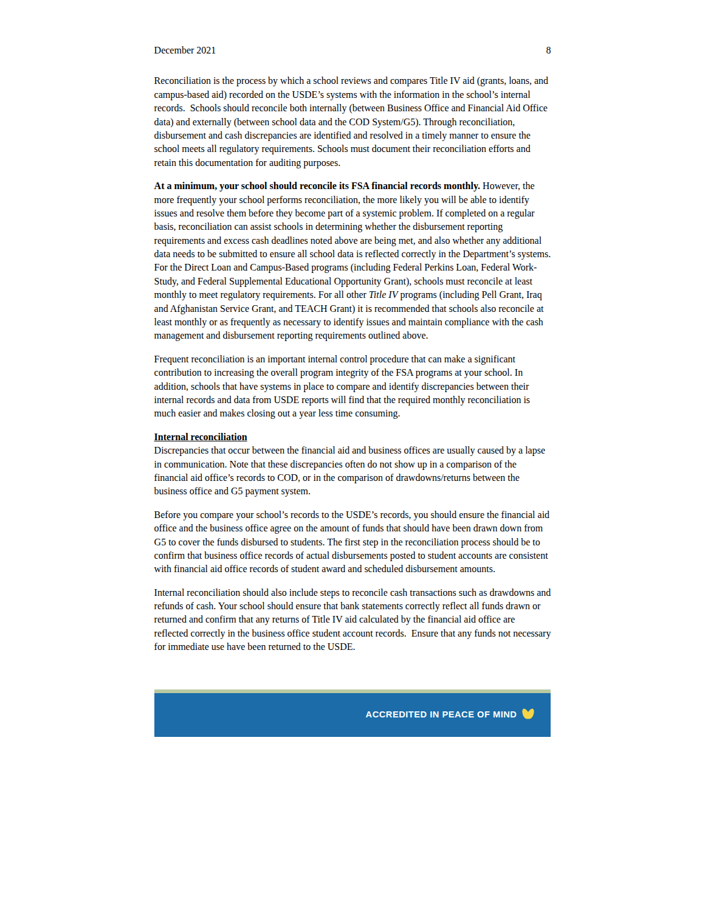December 2021
8
Reconciliation is the process by which a school reviews and compares Title IV aid (grants, loans, and campus-based aid) recorded on the USDE’s systems with the information in the school’s internal records. Schools should reconcile both internally (between Business Office and Financial Aid Office data) and externally (between school data and the COD System/G5). Through reconciliation, disbursement and cash discrepancies are identified and resolved in a timely manner to ensure the school meets all regulatory requirements. Schools must document their reconciliation efforts and retain this documentation for auditing purposes.
At a minimum, your school should reconcile its FSA financial records monthly. However, the more frequently your school performs reconciliation, the more likely you will be able to identify issues and resolve them before they become part of a systemic problem. If completed on a regular basis, reconciliation can assist schools in determining whether the disbursement reporting requirements and excess cash deadlines noted above are being met, and also whether any additional data needs to be submitted to ensure all school data is reflected correctly in the Department’s systems. For the Direct Loan and Campus-Based programs (including Federal Perkins Loan, Federal Work-Study, and Federal Supplemental Educational Opportunity Grant), schools must reconcile at least monthly to meet regulatory requirements. For all other Title IV programs (including Pell Grant, Iraq and Afghanistan Service Grant, and TEACH Grant) it is recommended that schools also reconcile at least monthly or as frequently as necessary to identify issues and maintain compliance with the cash management and disbursement reporting requirements outlined above.
Frequent reconciliation is an important internal control procedure that can make a significant contribution to increasing the overall program integrity of the FSA programs at your school. In addition, schools that have systems in place to compare and identify discrepancies between their internal records and data from USDE reports will find that the required monthly reconciliation is much easier and makes closing out a year less time consuming.
Internal reconciliation
Discrepancies that occur between the financial aid and business offices are usually caused by a lapse in communication. Note that these discrepancies often do not show up in a comparison of the financial aid office’s records to COD, or in the comparison of drawdowns/returns between the business office and G5 payment system.
Before you compare your school’s records to the USDE’s records, you should ensure the financial aid office and the business office agree on the amount of funds that should have been drawn down from G5 to cover the funds disbursed to students. The first step in the reconciliation process should be to confirm that business office records of actual disbursements posted to student accounts are consistent with financial aid office records of student award and scheduled disbursement amounts.
Internal reconciliation should also include steps to reconcile cash transactions such as drawdowns and refunds of cash. Your school should ensure that bank statements correctly reflect all funds drawn or returned and confirm that any returns of Title IV aid calculated by the financial aid office are reflected correctly in the business office student account records. Ensure that any funds not necessary for immediate use have been returned to the USDE.
ACCREDITED IN PEACE OF MIND